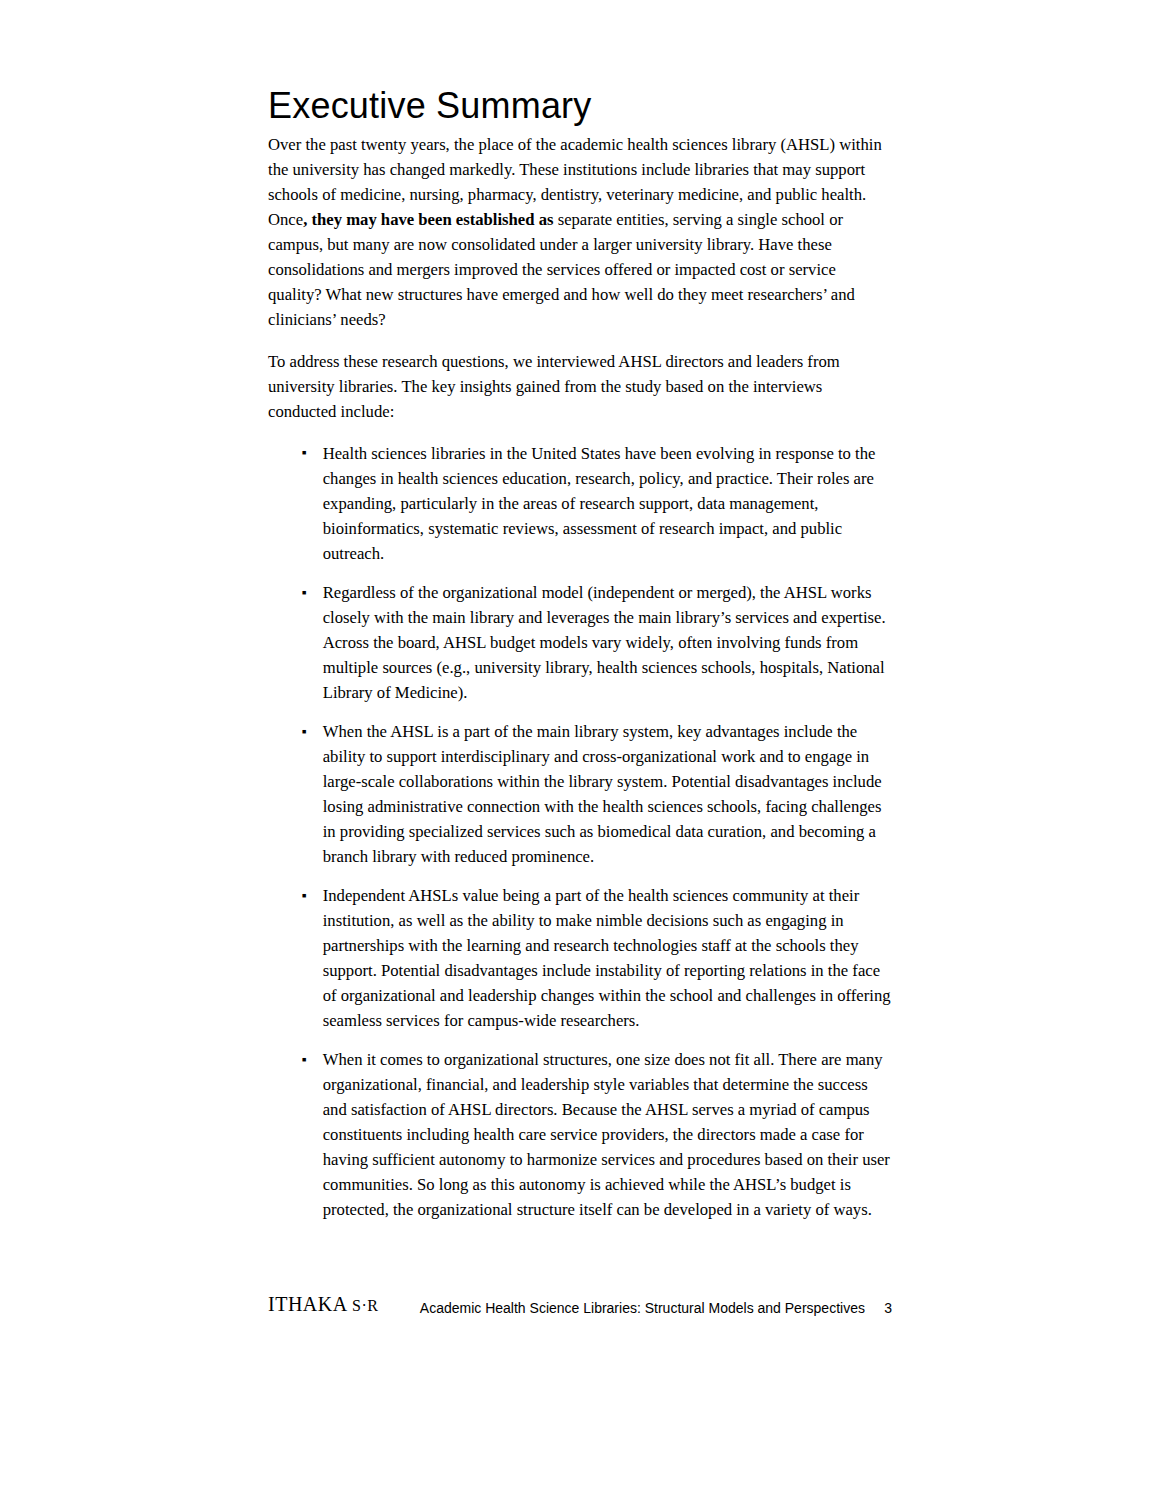Executive Summary
Over the past twenty years, the place of the academic health sciences library (AHSL) within the university has changed markedly. These institutions include libraries that may support schools of medicine, nursing, pharmacy, dentistry, veterinary medicine, and public health. Once, they may have been established as separate entities, serving a single school or campus, but many are now consolidated under a larger university library. Have these consolidations and mergers improved the services offered or impacted cost or service quality? What new structures have emerged and how well do they meet researchers’ and clinicians’ needs?
To address these research questions, we interviewed AHSL directors and leaders from university libraries. The key insights gained from the study based on the interviews conducted include:
Health sciences libraries in the United States have been evolving in response to the changes in health sciences education, research, policy, and practice. Their roles are expanding, particularly in the areas of research support, data management, bioinformatics, systematic reviews, assessment of research impact, and public outreach.
Regardless of the organizational model (independent or merged), the AHSL works closely with the main library and leverages the main library’s services and expertise. Across the board, AHSL budget models vary widely, often involving funds from multiple sources (e.g., university library, health sciences schools, hospitals, National Library of Medicine).
When the AHSL is a part of the main library system, key advantages include the ability to support interdisciplinary and cross-organizational work and to engage in large-scale collaborations within the library system. Potential disadvantages include losing administrative connection with the health sciences schools, facing challenges in providing specialized services such as biomedical data curation, and becoming a branch library with reduced prominence.
Independent AHSLs value being a part of the health sciences community at their institution, as well as the ability to make nimble decisions such as engaging in partnerships with the learning and research technologies staff at the schools they support. Potential disadvantages include instability of reporting relations in the face of organizational and leadership changes within the school and challenges in offering seamless services for campus-wide researchers.
When it comes to organizational structures, one size does not fit all. There are many organizational, financial, and leadership style variables that determine the success and satisfaction of AHSL directors. Because the AHSL serves a myriad of campus constituents including health care service providers, the directors made a case for having sufficient autonomy to harmonize services and procedures based on their user communities. So long as this autonomy is achieved while the AHSL’s budget is protected, the organizational structure itself can be developed in a variety of ways.
ITHAKA S·R
Academic Health Science Libraries: Structural Models and Perspectives 3